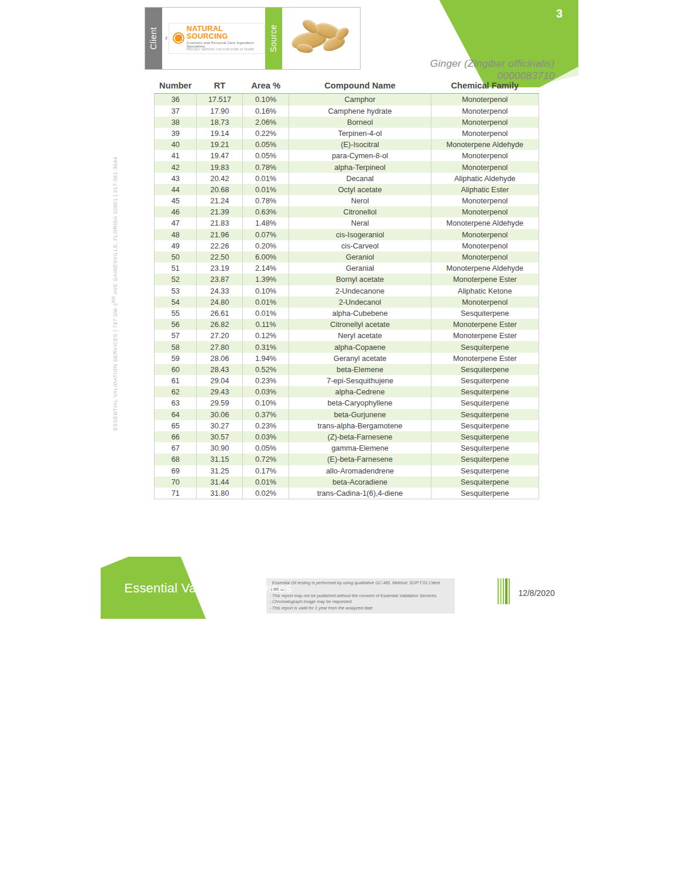3
Client
r
NATURAL SOURCING
Cosmetic and Personal Care Ingredient Specialists
PROUDLY SERVING YOU FOR OVER 20 YEARS
Source
Ginger (Zingiber officinalis)
0000083710
Essential Validation Services | 747 SW 2nd Ave Gainesville, Florida 32601 | 317-361-3044
| Number | RT | Area % | Compound Name | Chemical Family |
| --- | --- | --- | --- | --- |
| 36 | 17.517 | 0.10% | Camphor | Monoterpenol |
| 37 | 17.90 | 0.16% | Camphene hydrate | Monoterpenol |
| 38 | 18.73 | 2.06% | Borneol | Monoterpenol |
| 39 | 19.14 | 0.22% | Terpinen-4-ol | Monoterpenol |
| 40 | 19.21 | 0.05% | (E)-Isocitral | Monoterpene Aldehyde |
| 41 | 19.47 | 0.05% | para-Cymen-8-ol | Monoterpenol |
| 42 | 19.83 | 0.78% | alpha-Terpineol | Monoterpenol |
| 43 | 20.42 | 0.01% | Decanal | Aliphatic Aldehyde |
| 44 | 20.68 | 0.01% | Octyl acetate | Aliphatic Ester |
| 45 | 21.24 | 0.78% | Nerol | Monoterpenol |
| 46 | 21.39 | 0.63% | Citronellol | Monoterpenol |
| 47 | 21.83 | 1.48% | Neral | Monoterpene Aldehyde |
| 48 | 21.96 | 0.07% | cis-Isogeraniol | Monoterpenol |
| 49 | 22.26 | 0.20% | cis-Carveol | Monoterpenol |
| 50 | 22.50 | 6.00% | Geraniol | Monoterpenol |
| 51 | 23.19 | 2.14% | Geranial | Monoterpene Aldehyde |
| 52 | 23.87 | 1.39% | Bornyl acetate | Monoterpene Ester |
| 53 | 24.33 | 0.10% | 2-Undecanone | Aliphatic Ketone |
| 54 | 24.80 | 0.01% | 2-Undecanol | Monoterpenol |
| 55 | 26.61 | 0.01% | alpha-Cubebene | Sesquiterpene |
| 56 | 26.82 | 0.11% | Citronellyl acetate | Monoterpene Ester |
| 57 | 27.20 | 0.12% | Neryl acetate | Monoterpene Ester |
| 58 | 27.80 | 0.31% | alpha-Copaene | Sesquiterpene |
| 59 | 28.06 | 1.94% | Geranyl acetate | Monoterpene Ester |
| 60 | 28.43 | 0.52% | beta-Elemene | Sesquiterpene |
| 61 | 29.04 | 0.23% | 7-epi-Sesquithujene | Sesquiterpene |
| 62 | 29.43 | 0.03% | alpha-Cedrene | Sesquiterpene |
| 63 | 29.59 | 0.10% | beta-Caryophyllene | Sesquiterpene |
| 64 | 30.06 | 0.37% | beta-Gurjunene | Sesquiterpene |
| 65 | 30.27 | 0.23% | trans-alpha-Bergamotene | Sesquiterpene |
| 66 | 30.57 | 0.03% | (Z)-beta-Farnesene | Sesquiterpene |
| 67 | 30.90 | 0.05% | gamma-Elemene | Sesquiterpene |
| 68 | 31.15 | 0.72% | (E)-beta-Farnesene | Sesquiterpene |
| 69 | 31.25 | 0.17% | allo-Aromadendrene | Sesquiterpene |
| 70 | 31.44 | 0.01% | beta-Acoradiene | Sesquiterpene |
| 71 | 31.80 | 0.02% | trans-Cadina-1(6),4-diene | Sesquiterpene |
Essential Validation Services
- Essential Oil testing is performed by using qualitative GC-MS. Method: SOP.T.01 Client Method
- This report may not be published without the consent of Essential Validation Services.
- Chromatograph image may be requested
- This report is valid for 1 year from the analyzed date
12/8/2020